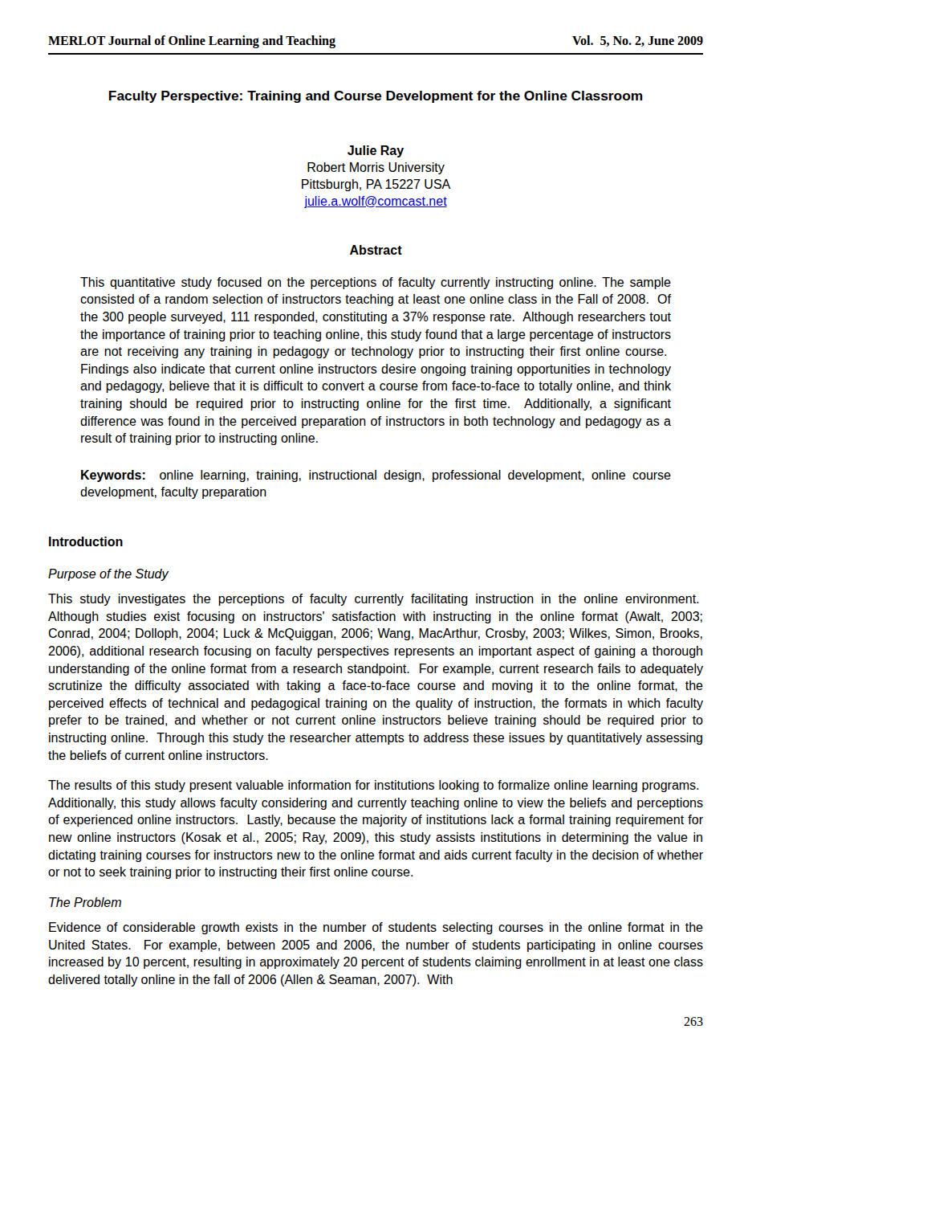MERLOT Journal of Online Learning and Teaching Vol. 5, No. 2, June 2009
Faculty Perspective: Training and Course Development for the Online Classroom
Julie Ray
Robert Morris University
Pittsburgh, PA 15227 USA
julie.a.wolf@comcast.net
Abstract
This quantitative study focused on the perceptions of faculty currently instructing online. The sample consisted of a random selection of instructors teaching at least one online class in the Fall of 2008. Of the 300 people surveyed, 111 responded, constituting a 37% response rate. Although researchers tout the importance of training prior to teaching online, this study found that a large percentage of instructors are not receiving any training in pedagogy or technology prior to instructing their first online course. Findings also indicate that current online instructors desire ongoing training opportunities in technology and pedagogy, believe that it is difficult to convert a course from face-to-face to totally online, and think training should be required prior to instructing online for the first time. Additionally, a significant difference was found in the perceived preparation of instructors in both technology and pedagogy as a result of training prior to instructing online.
Keywords: online learning, training, instructional design, professional development, online course development, faculty preparation
Introduction
Purpose of the Study
This study investigates the perceptions of faculty currently facilitating instruction in the online environment. Although studies exist focusing on instructors' satisfaction with instructing in the online format (Awalt, 2003; Conrad, 2004; Dolloph, 2004; Luck & McQuiggan, 2006; Wang, MacArthur, Crosby, 2003; Wilkes, Simon, Brooks, 2006), additional research focusing on faculty perspectives represents an important aspect of gaining a thorough understanding of the online format from a research standpoint. For example, current research fails to adequately scrutinize the difficulty associated with taking a face-to-face course and moving it to the online format, the perceived effects of technical and pedagogical training on the quality of instruction, the formats in which faculty prefer to be trained, and whether or not current online instructors believe training should be required prior to instructing online. Through this study the researcher attempts to address these issues by quantitatively assessing the beliefs of current online instructors.
The results of this study present valuable information for institutions looking to formalize online learning programs. Additionally, this study allows faculty considering and currently teaching online to view the beliefs and perceptions of experienced online instructors. Lastly, because the majority of institutions lack a formal training requirement for new online instructors (Kosak et al., 2005; Ray, 2009), this study assists institutions in determining the value in dictating training courses for instructors new to the online format and aids current faculty in the decision of whether or not to seek training prior to instructing their first online course.
The Problem
Evidence of considerable growth exists in the number of students selecting courses in the online format in the United States. For example, between 2005 and 2006, the number of students participating in online courses increased by 10 percent, resulting in approximately 20 percent of students claiming enrollment in at least one class delivered totally online in the fall of 2006 (Allen & Seaman, 2007). With
263